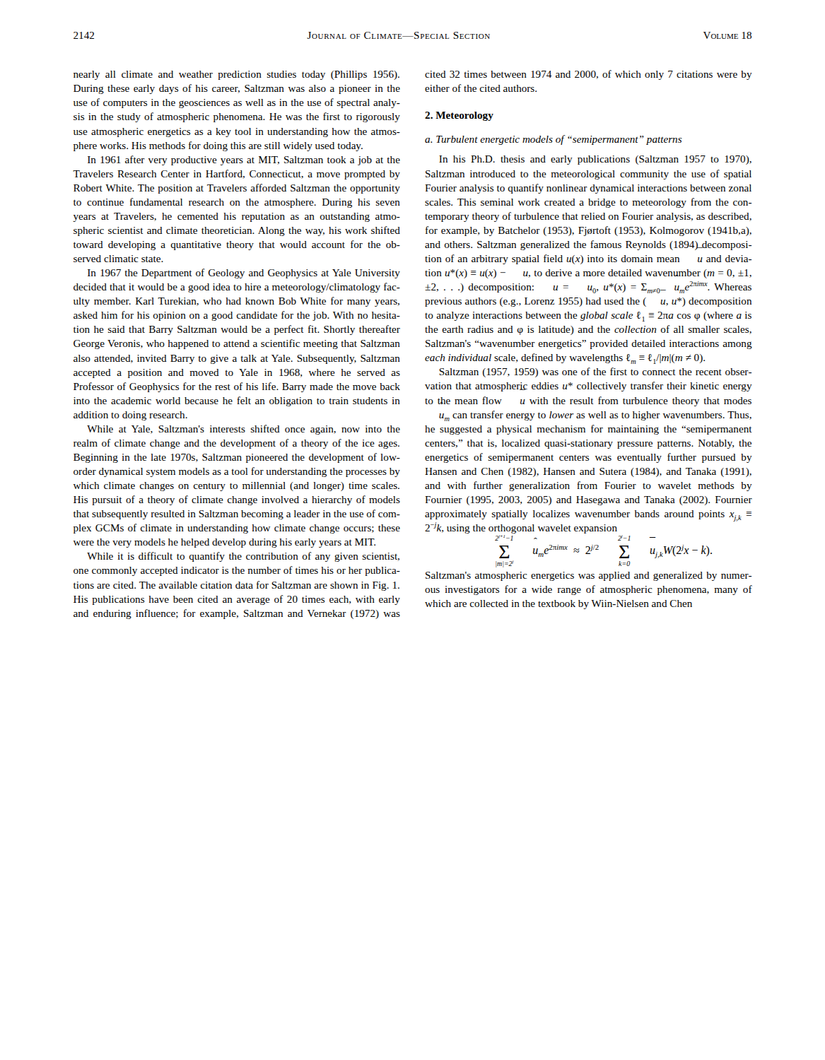2142 Journal of Climate—Special Section Volume 18
nearly all climate and weather prediction studies today (Phillips 1956). During these early days of his career, Saltzman was also a pioneer in the use of computers in the geosciences as well as in the use of spectral analysis in the study of atmospheric phenomena. He was the first to rigorously use atmospheric energetics as a key tool in understanding how the atmosphere works. His methods for doing this are still widely used today.
In 1961 after very productive years at MIT, Saltzman took a job at the Travelers Research Center in Hartford, Connecticut, a move prompted by Robert White. The position at Travelers afforded Saltzman the opportunity to continue fundamental research on the atmosphere. During his seven years at Travelers, he cemented his reputation as an outstanding atmospheric scientist and climate theoretician. Along the way, his work shifted toward developing a quantitative theory that would account for the observed climatic state.
In 1967 the Department of Geology and Geophysics at Yale University decided that it would be a good idea to hire a meteorology/climatology faculty member. Karl Turekian, who had known Bob White for many years, asked him for his opinion on a good candidate for the job. With no hesitation he said that Barry Saltzman would be a perfect fit. Shortly thereafter George Veronis, who happened to attend a scientific meeting that Saltzman also attended, invited Barry to give a talk at Yale. Subsequently, Saltzman accepted a position and moved to Yale in 1968, where he served as Professor of Geophysics for the rest of his life. Barry made the move back into the academic world because he felt an obligation to train students in addition to doing research.
While at Yale, Saltzman's interests shifted once again, now into the realm of climate change and the development of a theory of the ice ages. Beginning in the late 1970s, Saltzman pioneered the development of low-order dynamical system models as a tool for understanding the processes by which climate changes on century to millennial (and longer) time scales. His pursuit of a theory of climate change involved a hierarchy of models that subsequently resulted in Saltzman becoming a leader in the use of complex GCMs of climate in understanding how climate change occurs; these were the very models he helped develop during his early years at MIT.
While it is difficult to quantify the contribution of any given scientist, one commonly accepted indicator is the number of times his or her publications are cited. The available citation data for Saltzman are shown in Fig. 1. His publications have been cited an average of 20 times each, with early and enduring influence; for example, Saltzman and Vernekar (1972) was cited 32 times between 1974 and 2000, of which only 7 citations were by either of the cited authors.
2. Meteorology
a. Turbulent energetic models of “semipermanent” patterns
In his Ph.D. thesis and early publications (Saltzman 1957 to 1970), Saltzman introduced to the meteorological community the use of spatial Fourier analysis to quantify nonlinear dynamical interactions between zonal scales. This seminal work created a bridge to meteorology from the contemporary theory of turbulence that relied on Fourier analysis, as described, for example, by Batchelor (1953), Fjørtoft (1953), Kolmogorov (1941b,a), and others. Saltzman generalized the famous Reynolds (1894) decomposition of an arbitrary spatial field u(x) into its domain mean u and deviation u*(x) ≡ u(x) − u, to derive a more detailed wavenumber (m = 0, ±1, ±2, . . .) decomposition: u = u0, u*(x) = Σm≠0ume2πimx. Whereas previous authors (e.g., Lorenz 1955) had used the (u, u*) decomposition to analyze interactions between the global scale ℓ1 ≡ 2πa cos φ (where a is the earth radius and φ is latitude) and the collection of all smaller scales, Saltzman's “wavenumber energetics” provided detailed interactions among each individual scale, defined by wavelengths ℓm ≡ ℓ1/|m|(m ≠ 0).
Saltzman (1957, 1959) was one of the first to connect the recent observation that atmospheric eddies u* collectively transfer their kinetic energy to the mean flow u with the result from turbulence theory that modes um can transfer energy to lower as well as to higher wavenumbers. Thus, he suggested a physical mechanism for maintaining the “semipermanent centers,” that is, localized quasi-stationary pressure patterns. Notably, the energetics of semipermanent centers was eventually further pursued by Hansen and Chen (1982), Hansen and Sutera (1984), and Tanaka (1991), and with further generalization from Fourier to wavelet methods by Fournier (1995, 2003, 2005) and Hasegawa and Tanaka (2002). Fournier approximately spatially localizes wavenumber bands around points xj,k ≡ 2−jk, using the orthogonal wavelet expansion
2j+1−1 Σ |m|=2j ume2πimx ≈ 2j/2 2j−1 Σ k=0 uj,kW(2jx − k).
Saltzman's atmospheric energetics was applied and generalized by numerous investigators for a wide range of atmospheric phenomena, many of which are collected in the textbook by Wiin-Nielsen and Chen